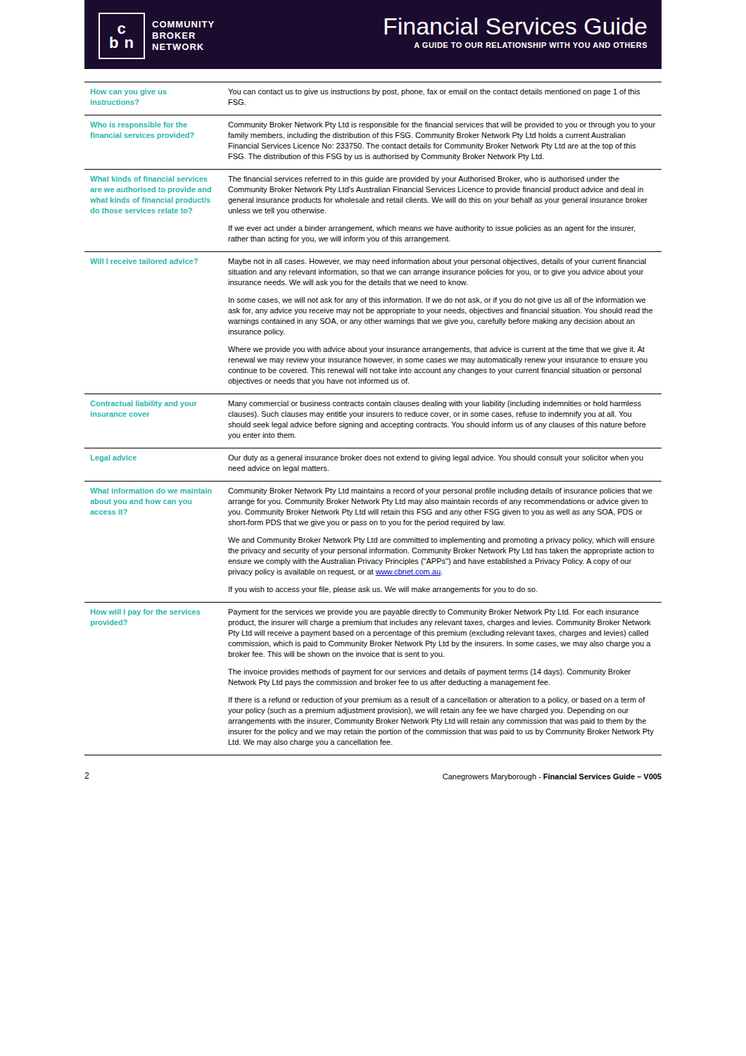c b n
COMMUNITY
BROKER
NETWORK
Financial Services Guide
A GUIDE TO OUR RELATIONSHIP WITH YOU AND OTHERS
| How can you give us instructions? | You can contact us to give us instructions by post, phone, fax or email on the contact details mentioned on page 1 of this FSG. |
| Who is responsible for the financial services provided? | Community Broker Network Pty Ltd is responsible for the financial services that will be provided to you or through you to your family members, including the distribution of this FSG. Community Broker Network Pty Ltd holds a current Australian Financial Services Licence No: 233750. The contact details for Community Broker Network Pty Ltd are at the top of this FSG. The distribution of this FSG by us is authorised by Community Broker Network Pty Ltd. |
| What kinds of financial services are we authorised to provide and what kinds of financial product/s do those services relate to? | The financial services referred to in this guide are provided by your Authorised Broker, who is authorised under the Community Broker Network Pty Ltd's Australian Financial Services Licence to provide financial product advice and deal in general insurance products for wholesale and retail clients. We will do this on your behalf as your general insurance broker unless we tell you otherwise. If we ever act under a binder arrangement, which means we have authority to issue policies as an agent for the insurer, rather than acting for you, we will inform you of this arrangement. |
| Will I receive tailored advice? | Maybe not in all cases. However, we may need information about your personal objectives, details of your current financial situation and any relevant information, so that we can arrange insurance policies for you, or to give you advice about your insurance needs. We will ask you for the details that we need to know. In some cases, we will not ask for any of this information. If we do not ask, or if you do not give us all of the information we ask for, any advice you receive may not be appropriate to your needs, objectives and financial situation. You should read the warnings contained in any SOA, or any other warnings that we give you, carefully before making any decision about an insurance policy. Where we provide you with advice about your insurance arrangements, that advice is current at the time that we give it. At renewal we may review your insurance however, in some cases we may automatically renew your insurance to ensure you continue to be covered. This renewal will not take into account any changes to your current financial situation or personal objectives or needs that you have not informed us of. |
| Contractual liability and your insurance cover | Many commercial or business contracts contain clauses dealing with your liability (including indemnities or hold harmless clauses). Such clauses may entitle your insurers to reduce cover, or in some cases, refuse to indemnify you at all. You should seek legal advice before signing and accepting contracts. You should inform us of any clauses of this nature before you enter into them. |
| Legal advice | Our duty as a general insurance broker does not extend to giving legal advice. You should consult your solicitor when you need advice on legal matters. |
| What information do we maintain about you and how can you access it? | Community Broker Network Pty Ltd maintains a record of your personal profile including details of insurance policies that we arrange for you. Community Broker Network Pty Ltd may also maintain records of any recommendations or advice given to you. Community Broker Network Pty Ltd will retain this FSG and any other FSG given to you as well as any SOA, PDS or short-form PDS that we give you or pass on to you for the period required by law. We and Community Broker Network Pty Ltd are committed to implementing and promoting a privacy policy, which will ensure the privacy and security of your personal information. Community Broker Network Pty Ltd has taken the appropriate action to ensure we comply with the Australian Privacy Principles ("APPs") and have established a Privacy Policy. A copy of our privacy policy is available on request, or at www.cbnet.com.au . If you wish to access your file, please ask us. We will make arrangements for you to do so. |
| How will I pay for the services provided? | Payment for the services we provide you are payable directly to Community Broker Network Pty Ltd. For each insurance product, the insurer will charge a premium that includes any relevant taxes, charges and levies. Community Broker Network Pty Ltd will receive a payment based on a percentage of this premium (excluding relevant taxes, charges and levies) called commission, which is paid to Community Broker Network Pty Ltd by the insurers. In some cases, we may also charge you a broker fee. This will be shown on the invoice that is sent to you. The invoice provides methods of payment for our services and details of payment terms (14 days). Community Broker Network Pty Ltd pays the commission and broker fee to us after deducting a management fee. If there is a refund or reduction of your premium as a result of a cancellation or alteration to a policy, or based on a term of your policy (such as a premium adjustment provision), we will retain any fee we have charged you. Depending on our arrangements with the insurer, Community Broker Network Pty Ltd will retain any commission that was paid to them by the insurer for the policy and we may retain the portion of the commission that was paid to us by Community Broker Network Pty Ltd. We may also charge you a cancellation fee. |
2
Canegrowers Maryborough - Financial Services Guide – V005